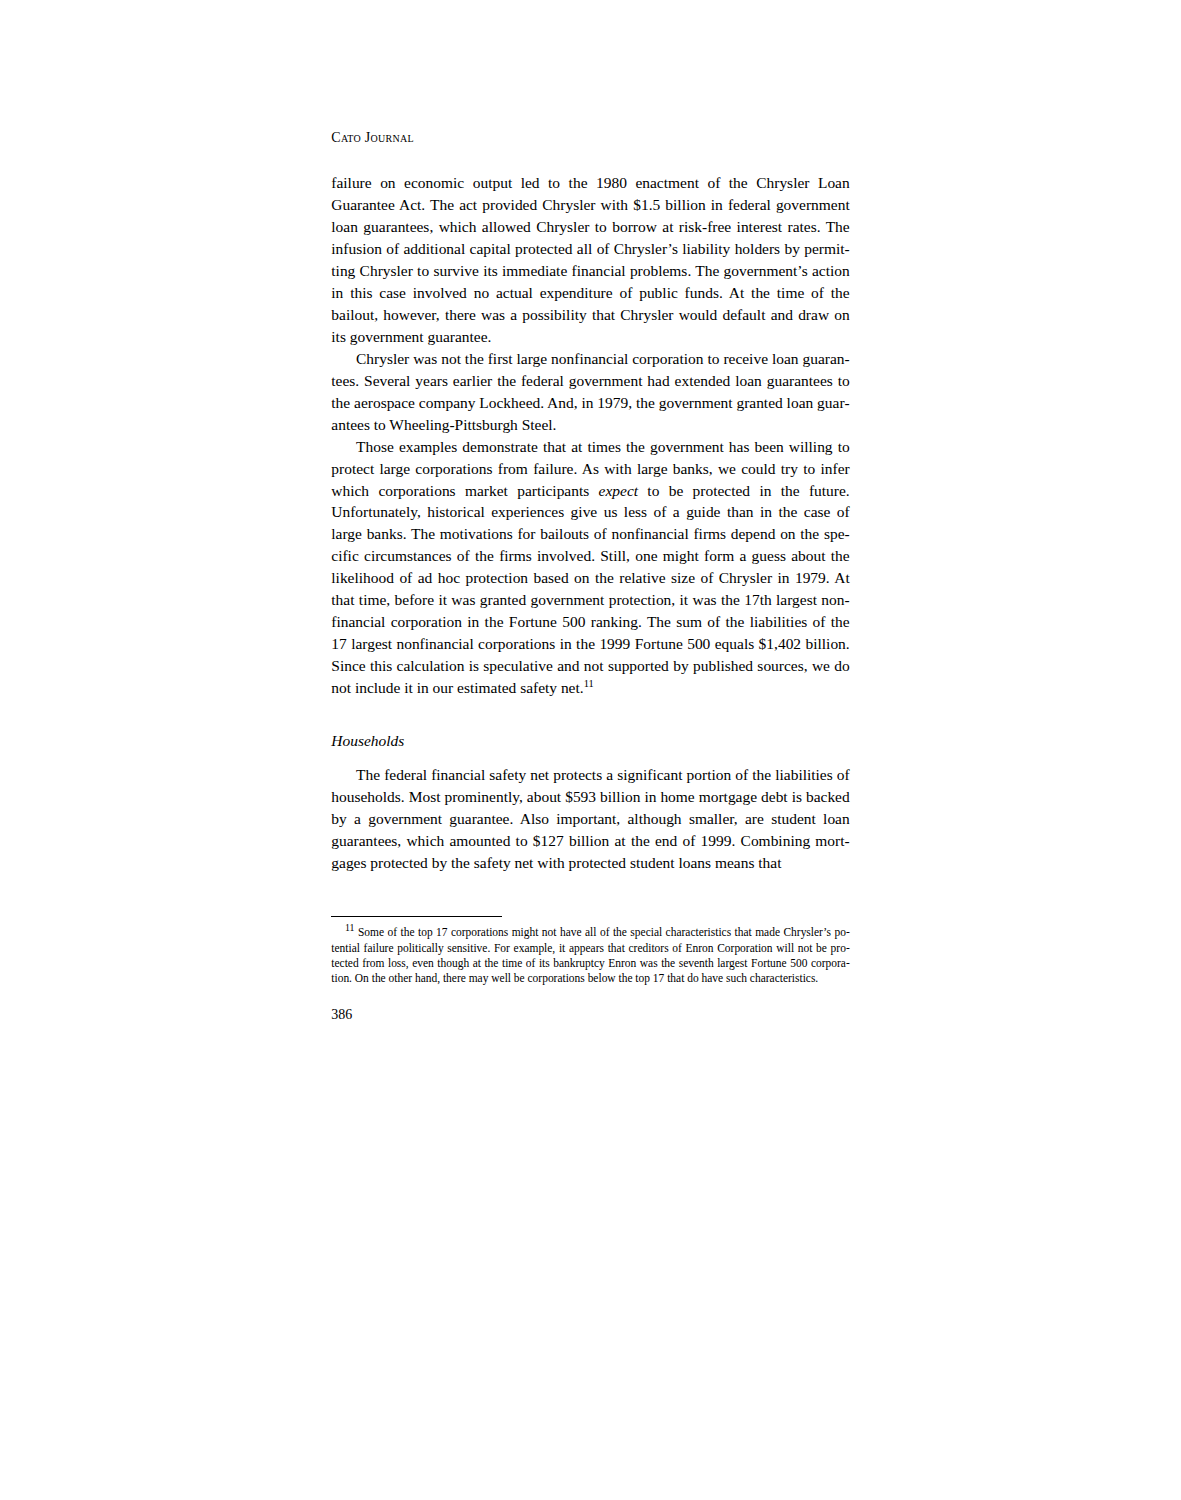Cato Journal
failure on economic output led to the 1980 enactment of the Chrysler Loan Guarantee Act. The act provided Chrysler with $1.5 billion in federal government loan guarantees, which allowed Chrysler to borrow at risk-free interest rates. The infusion of additional capital protected all of Chrysler’s liability holders by permitting Chrysler to survive its immediate financial problems. The government’s action in this case involved no actual expenditure of public funds. At the time of the bailout, however, there was a possibility that Chrysler would default and draw on its government guarantee.
Chrysler was not the first large nonfinancial corporation to receive loan guarantees. Several years earlier the federal government had extended loan guarantees to the aerospace company Lockheed. And, in 1979, the government granted loan guarantees to Wheeling-Pittsburgh Steel.
Those examples demonstrate that at times the government has been willing to protect large corporations from failure. As with large banks, we could try to infer which corporations market participants expect to be protected in the future. Unfortunately, historical experiences give us less of a guide than in the case of large banks. The motivations for bailouts of nonfinancial firms depend on the specific circumstances of the firms involved. Still, one might form a guess about the likelihood of ad hoc protection based on the relative size of Chrysler in 1979. At that time, before it was granted government protection, it was the 17th largest nonfinancial corporation in the Fortune 500 ranking. The sum of the liabilities of the 17 largest nonfinancial corporations in the 1999 Fortune 500 equals $1,402 billion. Since this calculation is speculative and not supported by published sources, we do not include it in our estimated safety net.11
Households
The federal financial safety net protects a significant portion of the liabilities of households. Most prominently, about $593 billion in home mortgage debt is backed by a government guarantee. Also important, although smaller, are student loan guarantees, which amounted to $127 billion at the end of 1999. Combining mortgages protected by the safety net with protected student loans means that
11 Some of the top 17 corporations might not have all of the special characteristics that made Chrysler’s potential failure politically sensitive. For example, it appears that creditors of Enron Corporation will not be protected from loss, even though at the time of its bankruptcy Enron was the seventh largest Fortune 500 corporation. On the other hand, there may well be corporations below the top 17 that do have such characteristics.
386